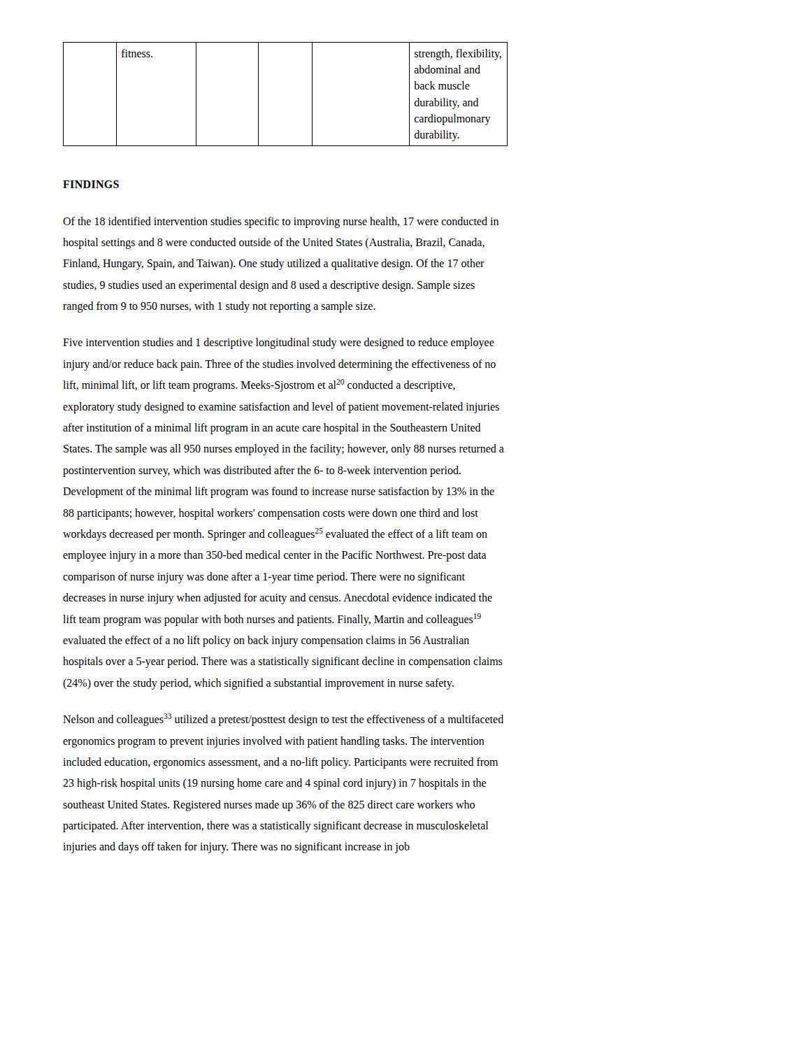| | fitness. | | | | strength, flexibility, abdominal and back muscle durability, and cardiopulmonary durability. |
FINDINGS
Of the 18 identified intervention studies specific to improving nurse health, 17 were conducted in hospital settings and 8 were conducted outside of the United States (Australia, Brazil, Canada, Finland, Hungary, Spain, and Taiwan). One study utilized a qualitative design. Of the 17 other studies, 9 studies used an experimental design and 8 used a descriptive design. Sample sizes ranged from 9 to 950 nurses, with 1 study not reporting a sample size.
Five intervention studies and 1 descriptive longitudinal study were designed to reduce employee injury and/or reduce back pain. Three of the studies involved determining the effectiveness of no lift, minimal lift, or lift team programs. Meeks-Sjostrom et al20 conducted a descriptive, exploratory study designed to examine satisfaction and level of patient movement-related injuries after institution of a minimal lift program in an acute care hospital in the Southeastern United States. The sample was all 950 nurses employed in the facility; however, only 88 nurses returned a postintervention survey, which was distributed after the 6- to 8-week intervention period. Development of the minimal lift program was found to increase nurse satisfaction by 13% in the 88 participants; however, hospital workers' compensation costs were down one third and lost workdays decreased per month. Springer and colleagues25 evaluated the effect of a lift team on employee injury in a more than 350-bed medical center in the Pacific Northwest. Pre-post data comparison of nurse injury was done after a 1-year time period. There were no significant decreases in nurse injury when adjusted for acuity and census. Anecdotal evidence indicated the lift team program was popular with both nurses and patients. Finally, Martin and colleagues19 evaluated the effect of a no lift policy on back injury compensation claims in 56 Australian hospitals over a 5-year period. There was a statistically significant decline in compensation claims (24%) over the study period, which signified a substantial improvement in nurse safety.
Nelson and colleagues33 utilized a pretest/posttest design to test the effectiveness of a multifaceted ergonomics program to prevent injuries involved with patient handling tasks. The intervention included education, ergonomics assessment, and a no-lift policy. Participants were recruited from 23 high-risk hospital units (19 nursing home care and 4 spinal cord injury) in 7 hospitals in the southeast United States. Registered nurses made up 36% of the 825 direct care workers who participated. After intervention, there was a statistically significant decrease in musculoskeletal injuries and days off taken for injury. There was no significant increase in job